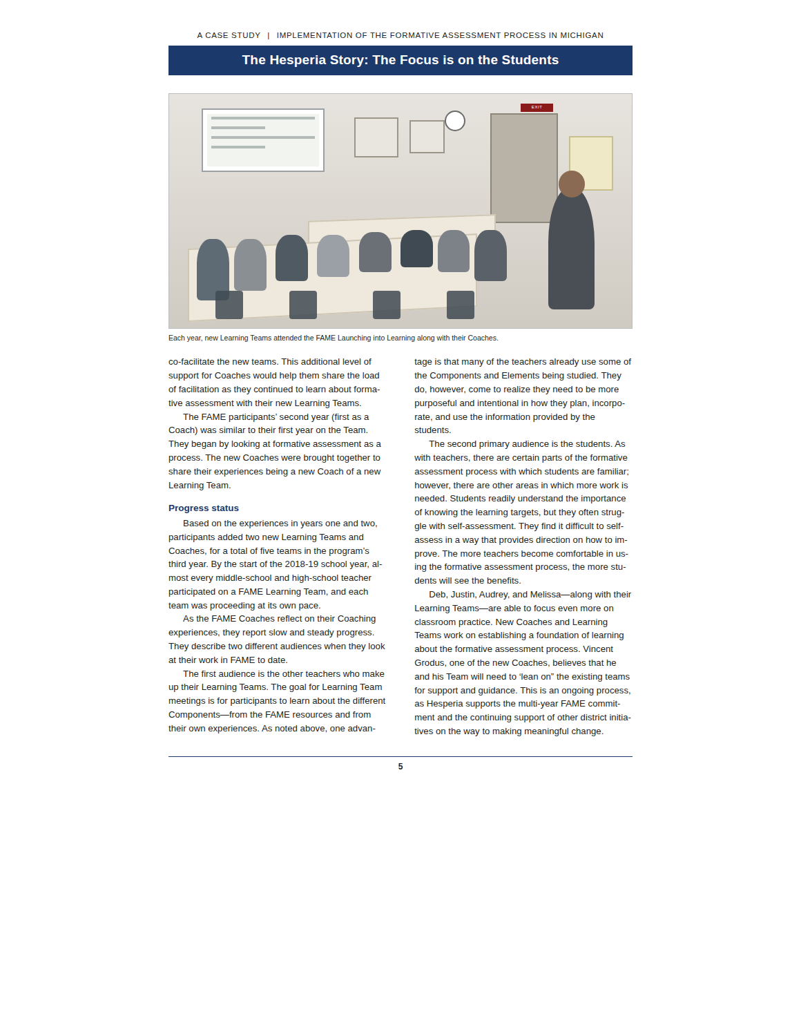A Case Study | Implementation of the Formative Assessment Process in Michigan
The Hesperia Story: The Focus is on the Students
EXIT
Each year, new Learning Teams attended the FAME Launching into Learning along with their Coaches.
co-facilitate the new teams. This additional level of support for Coaches would help them share the load of facilitation as they continued to learn about formative assessment with their new Learning Teams.
The FAME participants’ second year (first as a Coach) was similar to their first year on the Team. They began by looking at formative assessment as a process. The new Coaches were brought together to share their experiences being a new Coach of a new Learning Team.
Progress status
Based on the experiences in years one and two, participants added two new Learning Teams and Coaches, for a total of five teams in the program’s third year. By the start of the 2018-19 school year, almost every middle-school and high-school teacher participated on a FAME Learning Team, and each team was proceeding at its own pace.
As the FAME Coaches reflect on their Coaching experiences, they report slow and steady progress. They describe two different audiences when they look at their work in FAME to date.
The first audience is the other teachers who make up their Learning Teams. The goal for Learning Team meetings is for participants to learn about the different Components—from the FAME resources and from their own experiences. As noted above, one advantage is that many of the teachers already use some of the Components and Elements being studied. They do, however, come to realize they need to be more purposeful and intentional in how they plan, incorporate, and use the information provided by the students.
The second primary audience is the students. As with teachers, there are certain parts of the formative assessment process with which students are familiar; however, there are other areas in which more work is needed. Students readily understand the importance of knowing the learning targets, but they often struggle with self-assessment. They find it difficult to self-assess in a way that provides direction on how to improve. The more teachers become comfortable in using the formative assessment process, the more students will see the benefits.
Deb, Justin, Audrey, and Melissa—along with their Learning Teams—are able to focus even more on classroom practice. New Coaches and Learning Teams work on establishing a foundation of learning about the formative assessment process. Vincent Grodus, one of the new Coaches, believes that he and his Team will need to ‘lean on” the existing teams for support and guidance. This is an ongoing process, as Hesperia supports the multi-year FAME commitment and the continuing support of other district initiatives on the way to making meaningful change.
5